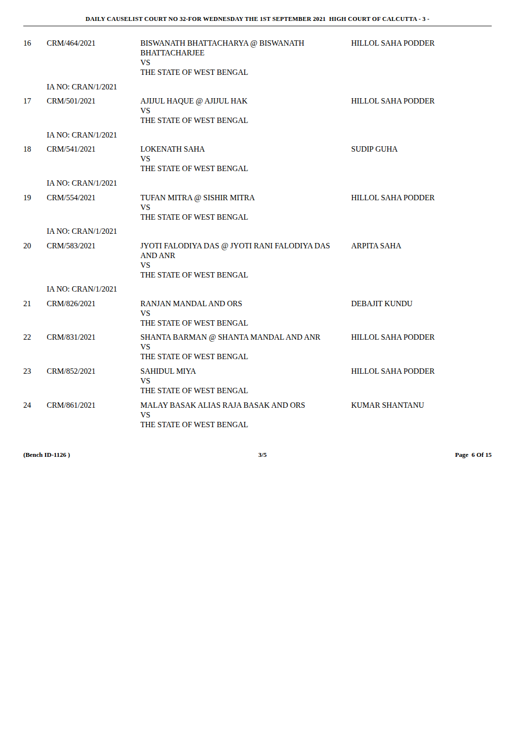DAILY CAUSELIST COURT NO 32-FOR WEDNESDAY THE 1ST SEPTEMBER 2021 HIGH COURT OF CALCUTTA - 3 -
| 16 | CRM/464/2021 | BISWANATH BHATTACHARYA @ BISWANATH BHATTACHARJEE VS THE STATE OF WEST BENGAL | HILLOL SAHA PODDER |
| | IA NO: CRAN/1/2021 |
| 17 | CRM/501/2021 | AJIJUL HAQUE @ AJIJUL HAK VS THE STATE OF WEST BENGAL | HILLOL SAHA PODDER |
| | IA NO: CRAN/1/2021 |
| 18 | CRM/541/2021 | LOKENATH SAHA VS THE STATE OF WEST BENGAL | SUDIP GUHA |
| | IA NO: CRAN/1/2021 |
| 19 | CRM/554/2021 | TUFAN MITRA @ SISHIR MITRA VS THE STATE OF WEST BENGAL | HILLOL SAHA PODDER |
| | IA NO: CRAN/1/2021 |
| 20 | CRM/583/2021 | JYOTI FALODIYA DAS @ JYOTI RANI FALODIYA DAS AND ANR VS THE STATE OF WEST BENGAL | ARPITA SAHA |
| | IA NO: CRAN/1/2021 |
| 21 | CRM/826/2021 | RANJAN MANDAL AND ORS VS THE STATE OF WEST BENGAL | DEBAJIT KUNDU |
| 22 | CRM/831/2021 | SHANTA BARMAN @ SHANTA MANDAL AND ANR VS THE STATE OF WEST BENGAL | HILLOL SAHA PODDER |
| 23 | CRM/852/2021 | SAHIDUL MIYA VS THE STATE OF WEST BENGAL | HILLOL SAHA PODDER |
| 24 | CRM/861/2021 | MALAY BASAK ALIAS RAJA BASAK AND ORS VS THE STATE OF WEST BENGAL | KUMAR SHANTANU |
(Bench ID-1126 )
3/5
Page 6 Of 15